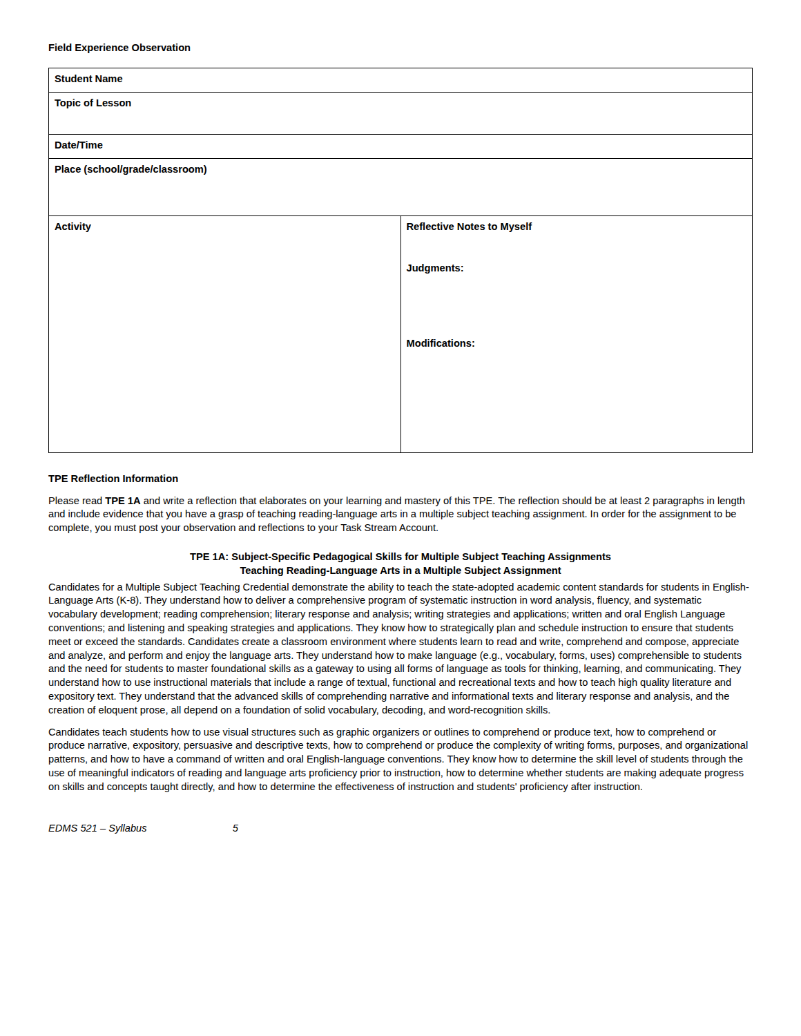Field Experience Observation
| Student Name |
| Topic of Lesson |
| Date/Time |
| Place (school/grade/classroom) |
| Activity | Reflective Notes to Myself Judgments: Modifications: |
TPE Reflection Information
Please read TPE 1A and write a reflection that elaborates on your learning and mastery of this TPE. The reflection should be at least 2 paragraphs in length and include evidence that you have a grasp of teaching reading-language arts in a multiple subject teaching assignment. In order for the assignment to be complete, you must post your observation and reflections to your Task Stream Account.
TPE 1A: Subject-Specific Pedagogical Skills for Multiple Subject Teaching Assignments Teaching Reading-Language Arts in a Multiple Subject Assignment
Candidates for a Multiple Subject Teaching Credential demonstrate the ability to teach the state-adopted academic content standards for students in English-Language Arts (K-8). They understand how to deliver a comprehensive program of systematic instruction in word analysis, fluency, and systematic vocabulary development; reading comprehension; literary response and analysis; writing strategies and applications; written and oral English Language conventions; and listening and speaking strategies and applications. They know how to strategically plan and schedule instruction to ensure that students meet or exceed the standards. Candidates create a classroom environment where students learn to read and write, comprehend and compose, appreciate and analyze, and perform and enjoy the language arts. They understand how to make language (e.g., vocabulary, forms, uses) comprehensible to students and the need for students to master foundational skills as a gateway to using all forms of language as tools for thinking, learning, and communicating. They understand how to use instructional materials that include a range of textual, functional and recreational texts and how to teach high quality literature and expository text. They understand that the advanced skills of comprehending narrative and informational texts and literary response and analysis, and the creation of eloquent prose, all depend on a foundation of solid vocabulary, decoding, and word-recognition skills.
Candidates teach students how to use visual structures such as graphic organizers or outlines to comprehend or produce text, how to comprehend or produce narrative, expository, persuasive and descriptive texts, how to comprehend or produce the complexity of writing forms, purposes, and organizational patterns, and how to have a command of written and oral English-language conventions. They know how to determine the skill level of students through the use of meaningful indicators of reading and language arts proficiency prior to instruction, how to determine whether students are making adequate progress on skills and concepts taught directly, and how to determine the effectiveness of instruction and students' proficiency after instruction.
EDMS 521 – Syllabus 5